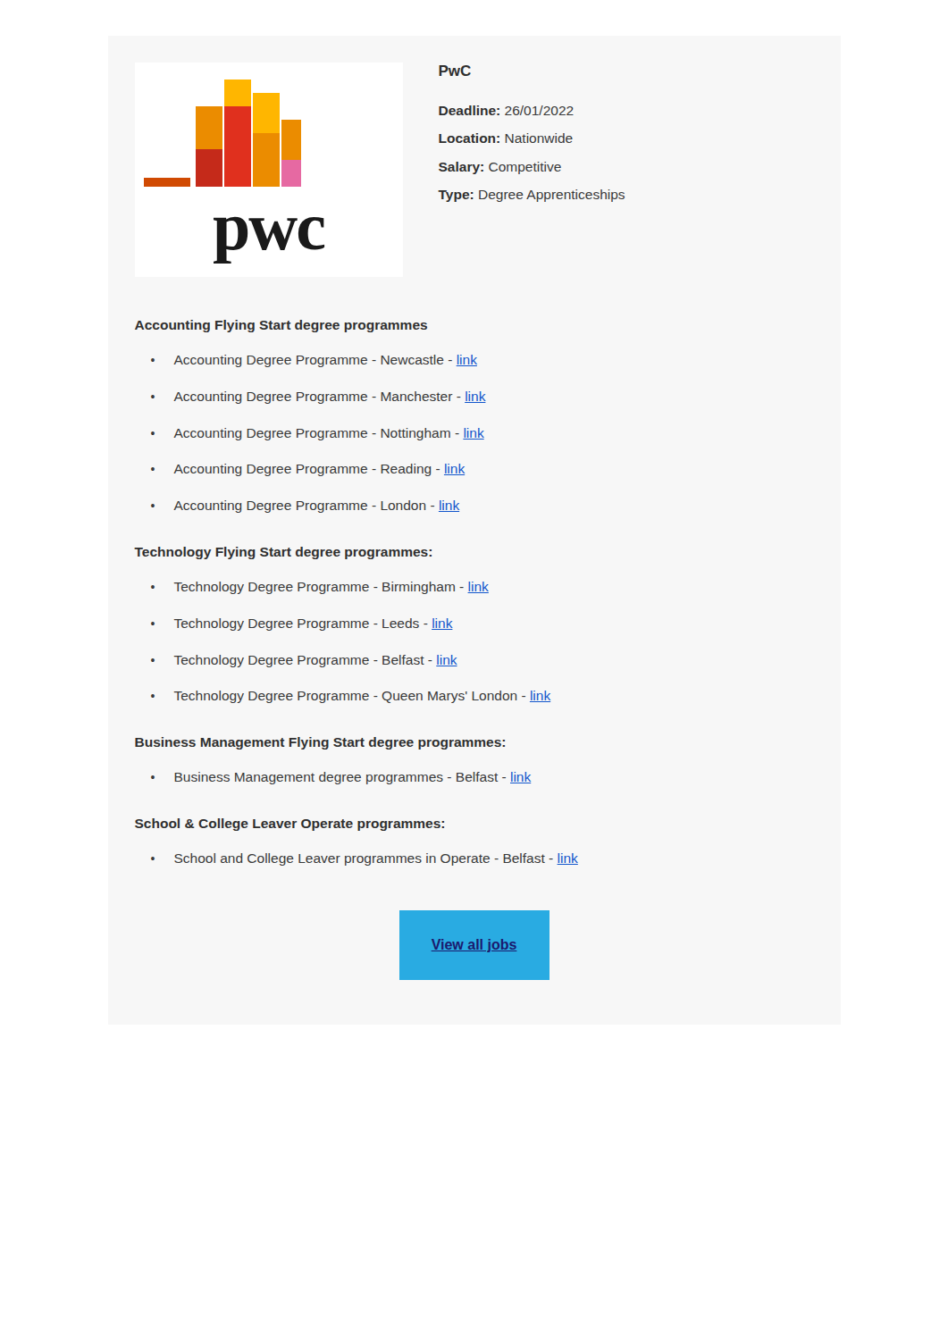pwc
PwC
Deadline: 26/01/2022
Location: Nationwide
Salary: Competitive
Type: Degree Apprenticeships
Accounting Flying Start degree programmes
Accounting Degree Programme - Newcastle - link
Accounting Degree Programme - Manchester - link
Accounting Degree Programme - Nottingham - link
Accounting Degree Programme - Reading - link
Accounting Degree Programme - London - link
Technology Flying Start degree programmes:
Technology Degree Programme - Birmingham - link
Technology Degree Programme - Leeds - link
Technology Degree Programme - Belfast - link
Technology Degree Programme - Queen Marys' London - link
Business Management Flying Start degree programmes:
Business Management degree programmes - Belfast - link
School & College Leaver Operate programmes:
School and College Leaver programmes in Operate - Belfast - link
View all jobs